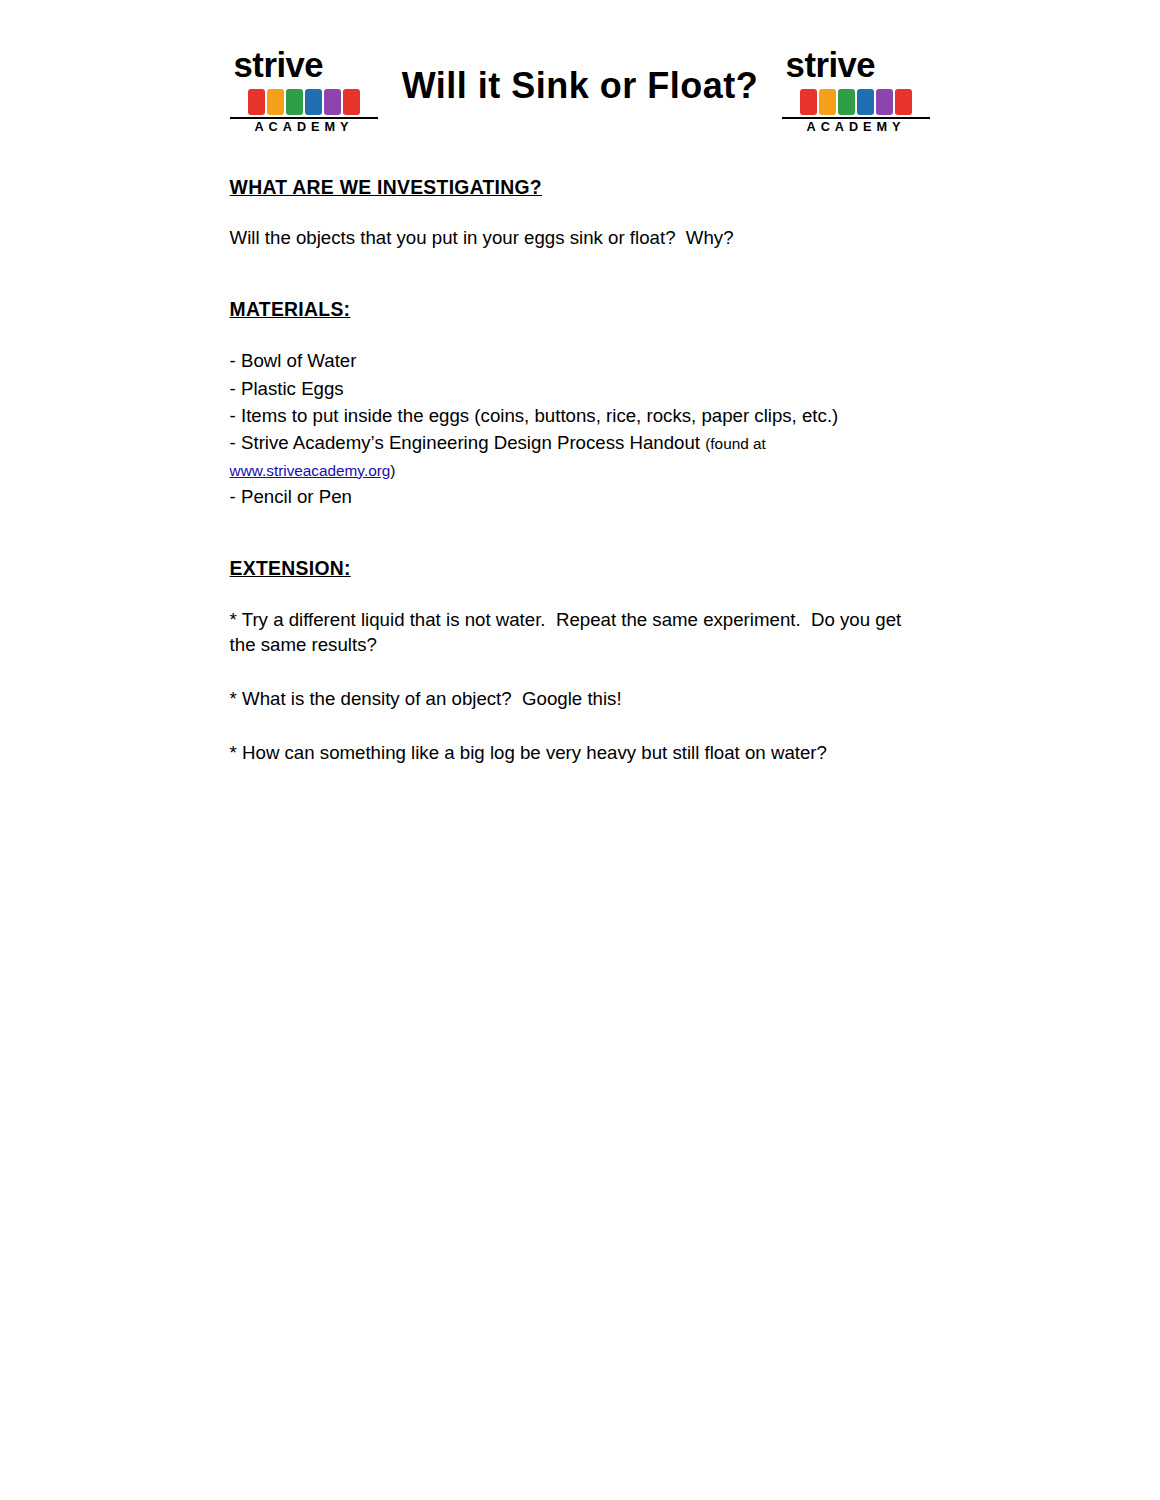strive
ACADEMY
Will it Sink or Float?
strive
ACADEMY
WHAT ARE WE INVESTIGATING?
Will the objects that you put in your eggs sink or float? Why?
MATERIALS:
Bowl of Water
Plastic Eggs
Items to put inside the eggs (coins, buttons, rice, rocks, paper clips, etc.)
Strive Academy’s Engineering Design Process Handout (found at www.striveacademy.org)
Pencil or Pen
EXTENSION:
* Try a different liquid that is not water. Repeat the same experiment. Do you get the same results?
* What is the density of an object? Google this!
* How can something like a big log be very heavy but still float on water?